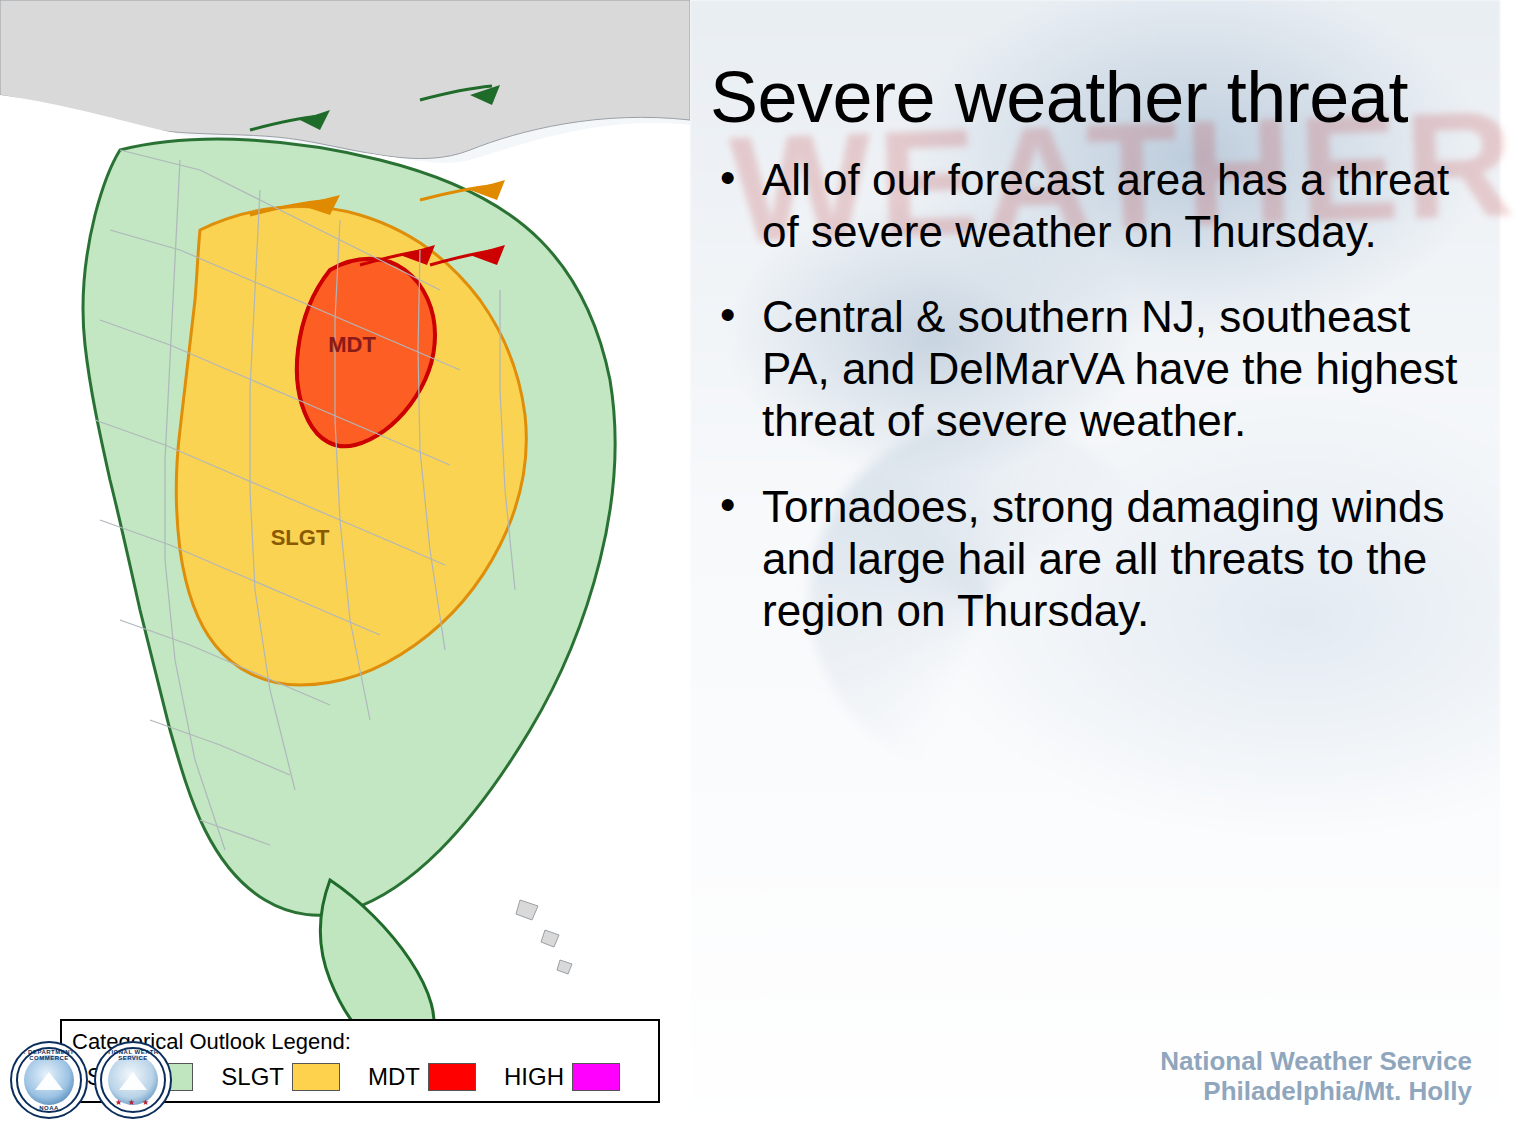MDT SLGT
Categorical Outlook Legend:
TSTM SLGT MDT HIGH
Severe weather threat
All of our forecast area has a threat of severe weather on Thursday.
Central & southern NJ, southeast PA, and DelMarVA have the highest threat of severe weather.
Tornadoes, strong damaging winds and large hail are all threats to the region on Thursday.
National Weather Service
Philadelphia/Mt. Holly
U.S. DEPARTMENT OF COMMERCE
NOAA
NATIONAL WEATHER SERVICE
★ ★ ★